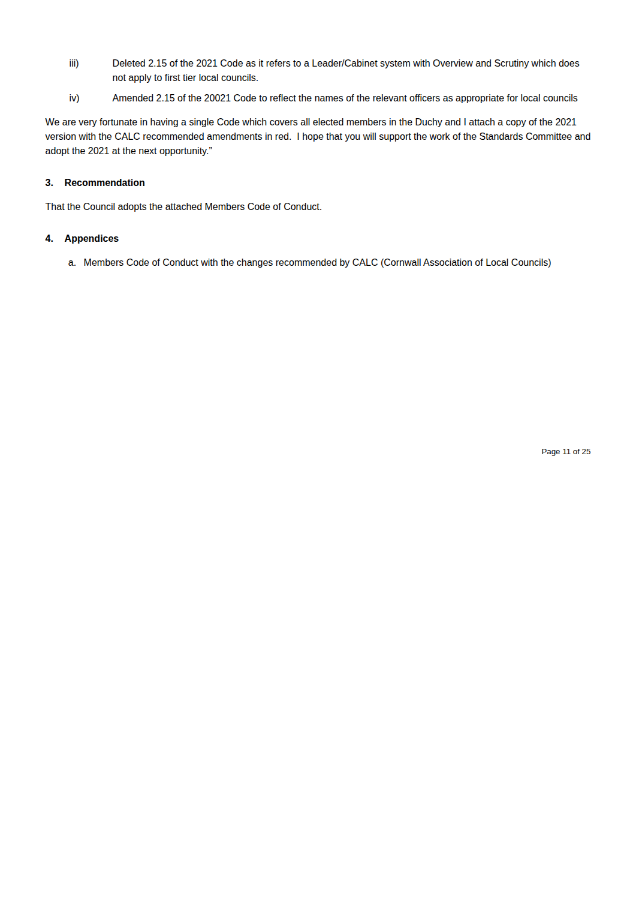iii)
Deleted 2.15 of the 2021 Code as it refers to a Leader/Cabinet system with Overview and Scrutiny which does not apply to first tier local councils.
iv)
Amended 2.15 of the 20021 Code to reflect the names of the relevant officers as appropriate for local councils
We are very fortunate in having a single Code which covers all elected members in the Duchy and I attach a copy of the 2021 version with the CALC recommended amendments in red. I hope that you will support the work of the Standards Committee and adopt the 2021 at the next opportunity.”
3. Recommendation
That the Council adopts the attached Members Code of Conduct.
4. Appendices
Members Code of Conduct with the changes recommended by CALC (Cornwall Association of Local Councils)
Page 11 of 25